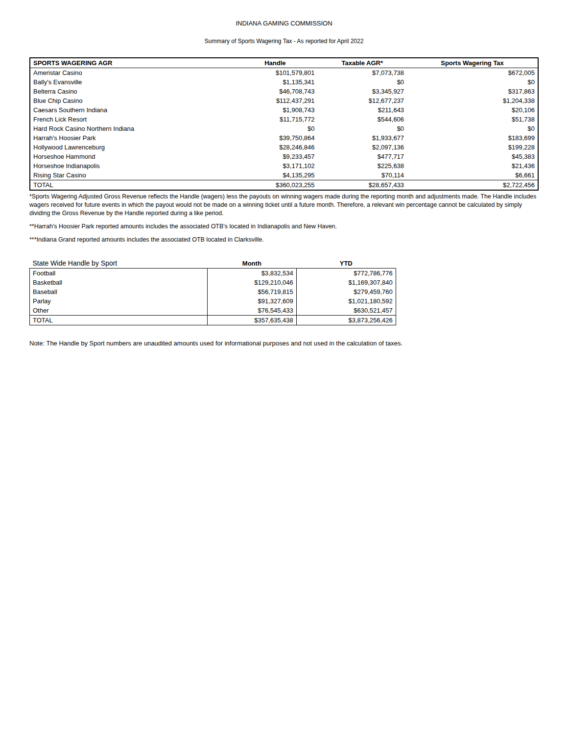INDIANA GAMING COMMISSION
Summary of Sports Wagering Tax - As reported for April 2022
| SPORTS WAGERING AGR | Handle | Taxable AGR* | Sports Wagering Tax |
| --- | --- | --- | --- |
| Ameristar Casino | $101,579,801 | $7,073,738 | $672,005 |
| Bally's Evansville | $1,135,341 | $0 | $0 |
| Belterra Casino | $46,708,743 | $3,345,927 | $317,863 |
| Blue Chip Casino | $112,437,291 | $12,677,237 | $1,204,338 |
| Caesars Southern Indiana | $1,908,743 | $211,643 | $20,106 |
| French Lick Resort | $11,715,772 | $544,606 | $51,738 |
| Hard Rock Casino Northern Indiana | $0 | $0 | $0 |
| Harrah's Hoosier Park | $39,750,864 | $1,933,677 | $183,699 |
| Hollywood Lawrenceburg | $28,246,846 | $2,097,136 | $199,228 |
| Horseshoe Hammond | $9,233,457 | $477,717 | $45,383 |
| Horseshoe Indianapolis | $3,171,102 | $225,638 | $21,436 |
| Rising Star Casino | $4,135,295 | $70,114 | $6,661 |
| TOTAL | $360,023,255 | $28,657,433 | $2,722,456 |
*Sports Wagering Adjusted Gross Revenue reflects the Handle (wagers) less the payouts on winning wagers made during the reporting month and adjustments made. The Handle includes wagers received for future events in which the payout would not be made on a winning ticket until a future month. Therefore, a relevant win percentage cannot be calculated by simply dividing the Gross Revenue by the Handle reported during a like period.
**Harrah's Hoosier Park reported amounts includes the associated OTB's located in Indianapolis and New Haven.
***Indiana Grand reported amounts includes the associated OTB located in Clarksville.
| State Wide Handle by Sport | Month | YTD |
| --- | --- | --- |
| Football | $3,832,534 | $772,786,776 |
| Basketball | $129,210,046 | $1,169,307,840 |
| Baseball | $56,719,815 | $279,459,760 |
| Parlay | $91,327,609 | $1,021,180,592 |
| Other | $76,545,433 | $630,521,457 |
| TOTAL | $357,635,438 | $3,873,256,426 |
Note: The Handle by Sport numbers are unaudited amounts used for informational purposes and not used in the calculation of taxes.